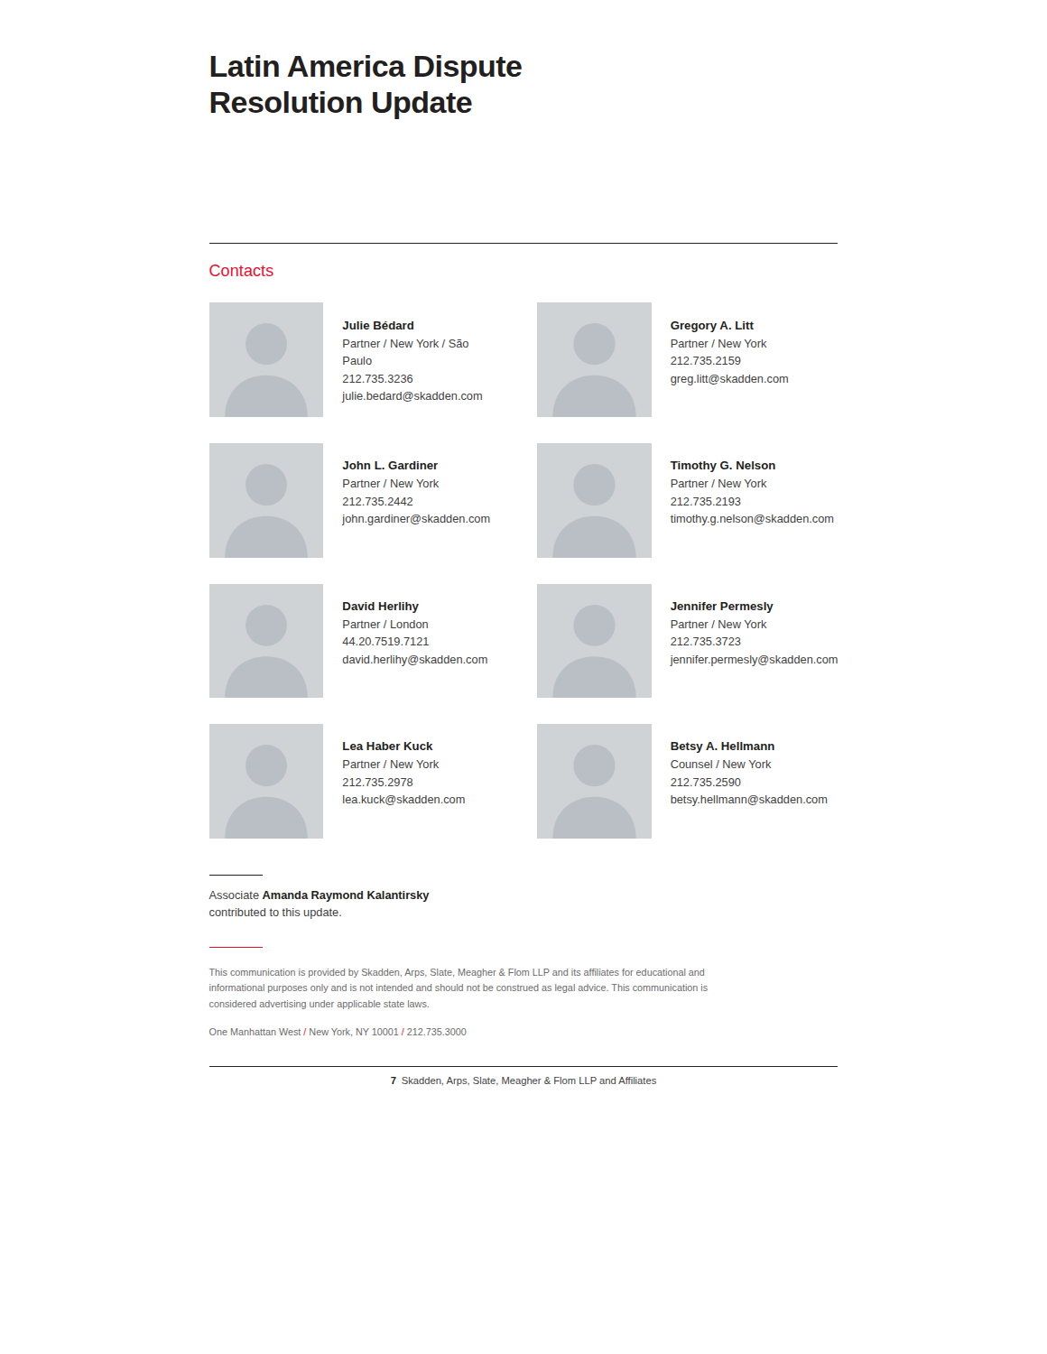Latin America Dispute
Resolution Update
Contacts
Julie Bédard Partner / New York / São Paulo 212.735.3236 julie.bedard@skadden.com
Gregory A. Litt Partner / New York 212.735.2159 greg.litt@skadden.com
John L. Gardiner Partner / New York 212.735.2442 john.gardiner@skadden.com
Timothy G. Nelson Partner / New York 212.735.2193 timothy.g.nelson@skadden.com
David Herlihy Partner / London 44.20.7519.7121 david.herlihy@skadden.com
Jennifer Permesly Partner / New York 212.735.3723 jennifer.permesly@skadden.com
Lea Haber Kuck Partner / New York 212.735.2978 lea.kuck@skadden.com
Betsy A. Hellmann Counsel / New York 212.735.2590 betsy.hellmann@skadden.com
Associate Amanda Raymond Kalantirsky
contributed to this update.
This communication is provided by Skadden, Arps, Slate, Meagher & Flom LLP and its affiliates for educational and informational purposes only and is not intended and should not be construed as legal advice. This communication is considered advertising under applicable state laws.
One Manhattan West / New York, NY 10001 / 212.735.3000
7 Skadden, Arps, Slate, Meagher & Flom LLP and Affiliates